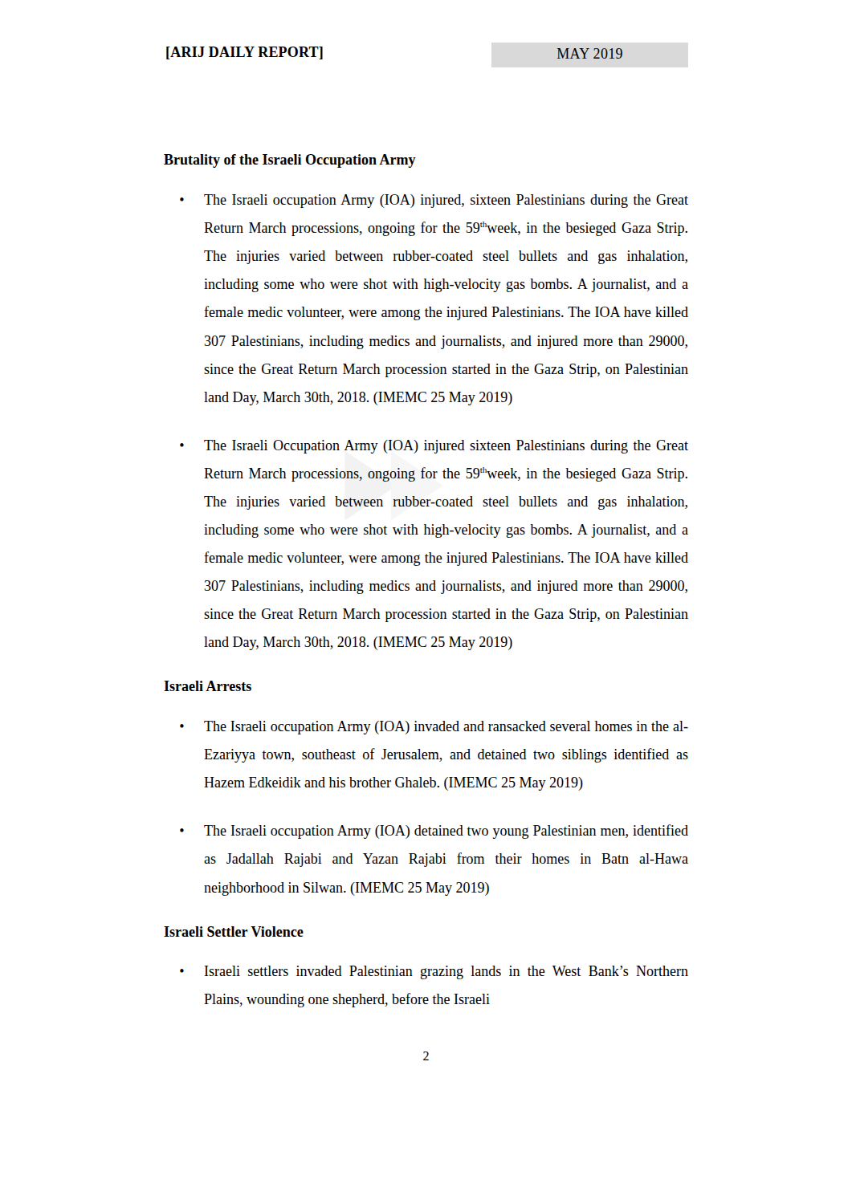[ARIJ DAILY REPORT]
MAY 2019
Brutality of the Israeli Occupation Army
The Israeli occupation Army (IOA) injured, sixteen Palestinians during the Great Return March processions, ongoing for the 59thweek, in the besieged Gaza Strip. The injuries varied between rubber-coated steel bullets and gas inhalation, including some who were shot with high-velocity gas bombs. A journalist, and a female medic volunteer, were among the injured Palestinians. The IOA have killed 307 Palestinians, including medics and journalists, and injured more than 29000, since the Great Return March procession started in the Gaza Strip, on Palestinian land Day, March 30th, 2018. (IMEMC 25 May 2019)
The Israeli Occupation Army (IOA) injured sixteen Palestinians during the Great Return March processions, ongoing for the 59thweek, in the besieged Gaza Strip. The injuries varied between rubber-coated steel bullets and gas inhalation, including some who were shot with high-velocity gas bombs. A journalist, and a female medic volunteer, were among the injured Palestinians. The IOA have killed 307 Palestinians, including medics and journalists, and injured more than 29000, since the Great Return March procession started in the Gaza Strip, on Palestinian land Day, March 30th, 2018. (IMEMC 25 May 2019)
Israeli Arrests
The Israeli occupation Army (IOA) invaded and ransacked several homes in the al-Ezariyya town, southeast of Jerusalem, and detained two siblings identified as Hazem Edkeidik and his brother Ghaleb. (IMEMC 25 May 2019)
The Israeli occupation Army (IOA) detained two young Palestinian men, identified as Jadallah Rajabi and Yazan Rajabi from their homes in Batn al-Hawa neighborhood in Silwan. (IMEMC 25 May 2019)
Israeli Settler Violence
Israeli settlers invaded Palestinian grazing lands in the West Bank’s Northern Plains, wounding one shepherd, before the Israeli
2